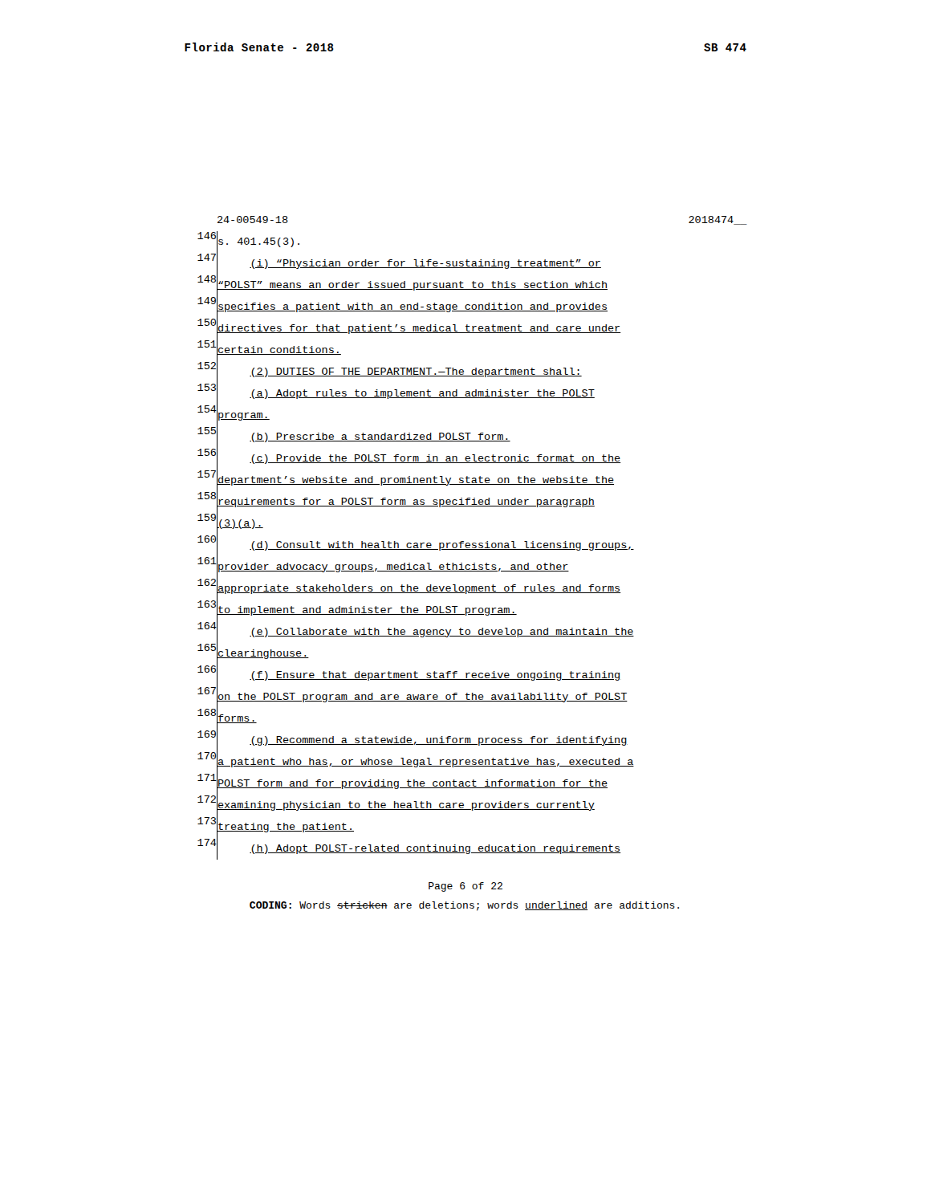Florida Senate - 2018
SB 474
24-00549-18
2018474__
| 146 | s. 401.45(3). |
| 147 | (i) “Physician order for life-sustaining treatment” or |
| 148 | “POLST” means an order issued pursuant to this section which |
| 149 | specifies a patient with an end-stage condition and provides |
| 150 | directives for that patient’s medical treatment and care under |
| 151 | certain conditions. |
| 152 | (2) DUTIES OF THE DEPARTMENT.—The department shall: |
| 153 | (a) Adopt rules to implement and administer the POLST |
| 154 | program. |
| 155 | (b) Prescribe a standardized POLST form. |
| 156 | (c) Provide the POLST form in an electronic format on the |
| 157 | department’s website and prominently state on the website the |
| 158 | requirements for a POLST form as specified under paragraph |
| 159 | (3)(a). |
| 160 | (d) Consult with health care professional licensing groups, |
| 161 | provider advocacy groups, medical ethicists, and other |
| 162 | appropriate stakeholders on the development of rules and forms |
| 163 | to implement and administer the POLST program. |
| 164 | (e) Collaborate with the agency to develop and maintain the |
| 165 | clearinghouse. |
| 166 | (f) Ensure that department staff receive ongoing training |
| 167 | on the POLST program and are aware of the availability of POLST |
| 168 | forms. |
| 169 | (g) Recommend a statewide, uniform process for identifying |
| 170 | a patient who has, or whose legal representative has, executed a |
| 171 | POLST form and for providing the contact information for the |
| 172 | examining physician to the health care providers currently |
| 173 | treating the patient. |
| 174 | (h) Adopt POLST-related continuing education requirements |
Page 6 of 22
CODING: Words stricken are deletions; words underlined are additions.